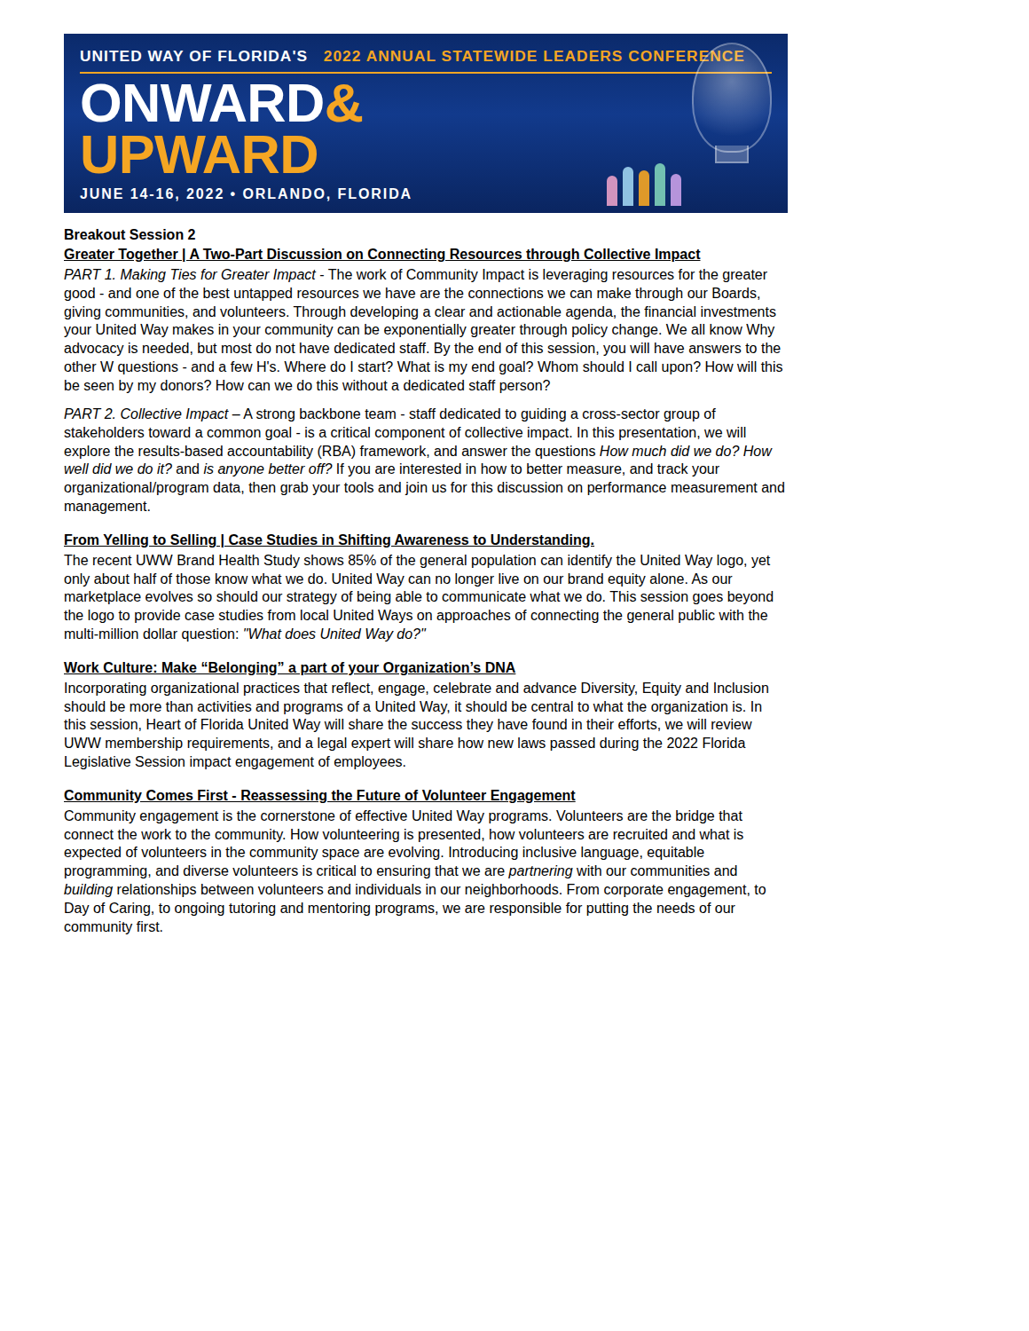UNITED WAY OF FLORIDA'S 2022 ANNUAL STATEWIDE LEADERS CONFERENCE
ONWARD&
UPWARD
JUNE 14-16, 2022 • ORLANDO, FLORIDA
Breakout Session 2
Greater Together | A Two-Part Discussion on Connecting Resources through Collective Impact
PART 1. Making Ties for Greater Impact - The work of Community Impact is leveraging resources for the greater good - and one of the best untapped resources we have are the connections we can make through our Boards, giving communities, and volunteers. Through developing a clear and actionable agenda, the financial investments your United Way makes in your community can be exponentially greater through policy change. We all know Why advocacy is needed, but most do not have dedicated staff. By the end of this session, you will have answers to the other W questions - and a few H's. Where do I start? What is my end goal? Whom should I call upon? How will this be seen by my donors? How can we do this without a dedicated staff person?
PART 2. Collective Impact – A strong backbone team - staff dedicated to guiding a cross-sector group of stakeholders toward a common goal - is a critical component of collective impact. In this presentation, we will explore the results-based accountability (RBA) framework, and answer the questions How much did we do? How well did we do it? and is anyone better off? If you are interested in how to better measure, and track your organizational/program data, then grab your tools and join us for this discussion on performance measurement and management.
From Yelling to Selling | Case Studies in Shifting Awareness to Understanding.
The recent UWW Brand Health Study shows 85% of the general population can identify the United Way logo, yet only about half of those know what we do. United Way can no longer live on our brand equity alone. As our marketplace evolves so should our strategy of being able to communicate what we do. This session goes beyond the logo to provide case studies from local United Ways on approaches of connecting the general public with the multi-million dollar question: "What does United Way do?"
Work Culture: Make “Belonging” a part of your Organization’s DNA
Incorporating organizational practices that reflect, engage, celebrate and advance Diversity, Equity and Inclusion should be more than activities and programs of a United Way, it should be central to what the organization is. In this session, Heart of Florida United Way will share the success they have found in their efforts, we will review UWW membership requirements, and a legal expert will share how new laws passed during the 2022 Florida Legislative Session impact engagement of employees.
Community Comes First - Reassessing the Future of Volunteer Engagement
Community engagement is the cornerstone of effective United Way programs. Volunteers are the bridge that connect the work to the community. How volunteering is presented, how volunteers are recruited and what is expected of volunteers in the community space are evolving. Introducing inclusive language, equitable programming, and diverse volunteers is critical to ensuring that we are partnering with our communities and building relationships between volunteers and individuals in our neighborhoods. From corporate engagement, to Day of Caring, to ongoing tutoring and mentoring programs, we are responsible for putting the needs of our community first.